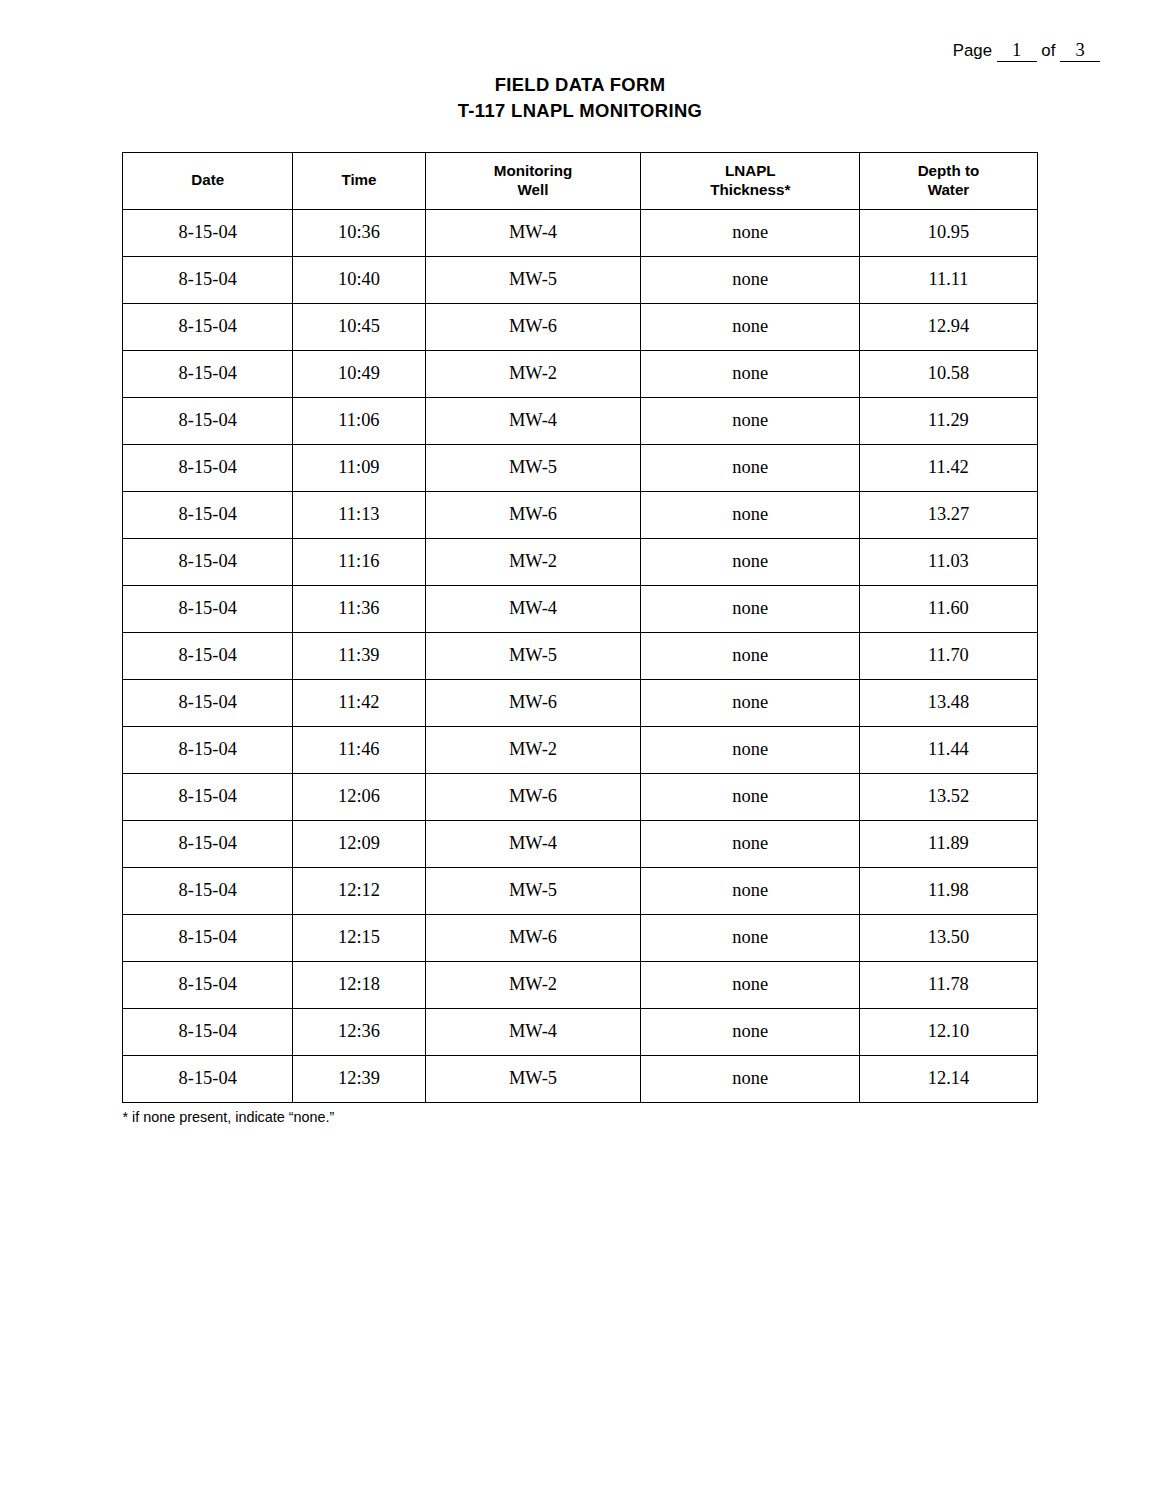Page 1 of 3
FIELD DATA FORM
T-117 LNAPL MONITORING
| Date | Time | Monitoring Well | LNAPL Thickness* | Depth to Water |
| --- | --- | --- | --- | --- |
| 8-15-04 | 10:36 | MW-4 | none | 10.95 |
| 8-15-04 | 10:40 | MW-5 | none | 11.11 |
| 8-15-04 | 10:45 | MW-6 | none | 12.94 |
| 8-15-04 | 10:49 | MW-2 | none | 10.58 |
| 8-15-04 | 11:06 | MW-4 | none | 11.29 |
| 8-15-04 | 11:09 | MW-5 | none | 11.42 |
| 8-15-04 | 11:13 | MW-6 | none | 13.27 |
| 8-15-04 | 11:16 | MW-2 | none | 11.03 |
| 8-15-04 | 11:36 | MW-4 | none | 11.60 |
| 8-15-04 | 11:39 | MW-5 | none | 11.70 |
| 8-15-04 | 11:42 | MW-6 | none | 13.48 |
| 8-15-04 | 11:46 | MW-2 | none | 11.44 |
| 8-15-04 | 12:06 | MW-6 | none | 13.52 |
| 8-15-04 | 12:09 | MW-4 | none | 11.89 |
| 8-15-04 | 12:12 | MW-5 | none | 11.98 |
| 8-15-04 | 12:15 | MW-6 | none | 13.50 |
| 8-15-04 | 12:18 | MW-2 | none | 11.78 |
| 8-15-04 | 12:36 | MW-4 | none | 12.10 |
| 8-15-04 | 12:39 | MW-5 | none | 12.14 |
* if none present, indicate “none.”